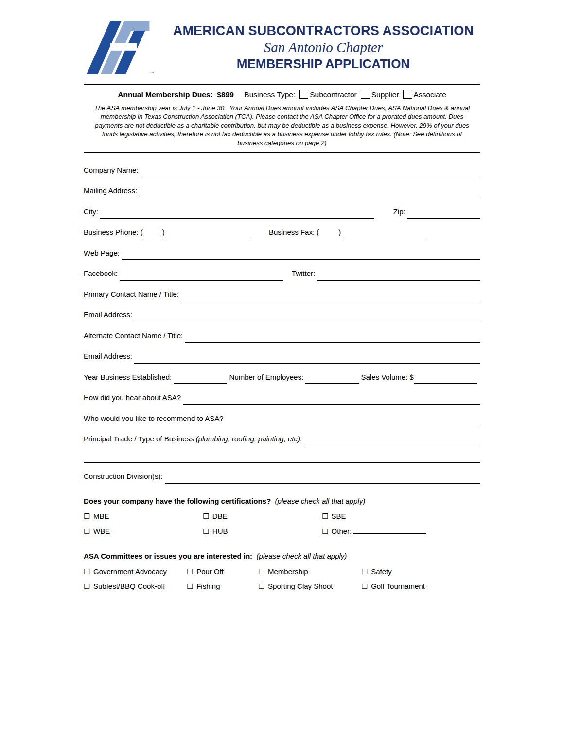™
AMERICAN SUBCONTRACTORS ASSOCIATION
San Antonio Chapter
MEMBERSHIP APPLICATION
Annual Membership Dues: $899 Business Type: Subcontractor Supplier Associate
The ASA membership year is July 1 - June 30. Your Annual Dues amount includes ASA Chapter Dues, ASA National Dues & annual membership in Texas Construction Association (TCA). Please contact the ASA Chapter Office for a prorated dues amount. Dues payments are not deductible as a charitable contribution, but may be deductible as a business expense. However, 29% of your dues funds legislative activities, therefore is not tax deductible as a business expense under lobby tax rules. (Note: See definitions of business categories on page 2)
Company Name:
Mailing Address:
City:
Zip:
Business Phone: (
)
Business Fax: (
)
Web Page:
Facebook:
Twitter:
Primary Contact Name / Title:
Email Address:
Alternate Contact Name / Title:
Email Address:
Year Business Established:
Number of Employees:
Sales Volume: $
How did you hear about ASA?
Who would you like to recommend to ASA?
Principal Trade / Type of Business (plumbing, roofing, painting, etc):
Construction Division(s):
Does your company have the following certifications? (please check all that apply)
| ☐ MBE | ☐ DBE | ☐ SBE |
| ☐ WBE | ☐ HUB | ☐ Other: |
ASA Committees or issues you are interested in: (please check all that apply)
| ☐ Government Advocacy | ☐ Pour Off | ☐ Membership | ☐ Safety |
| ☐ Subfest/BBQ Cook-off | ☐ Fishing | ☐ Sporting Clay Shoot | ☐ Golf Tournament |